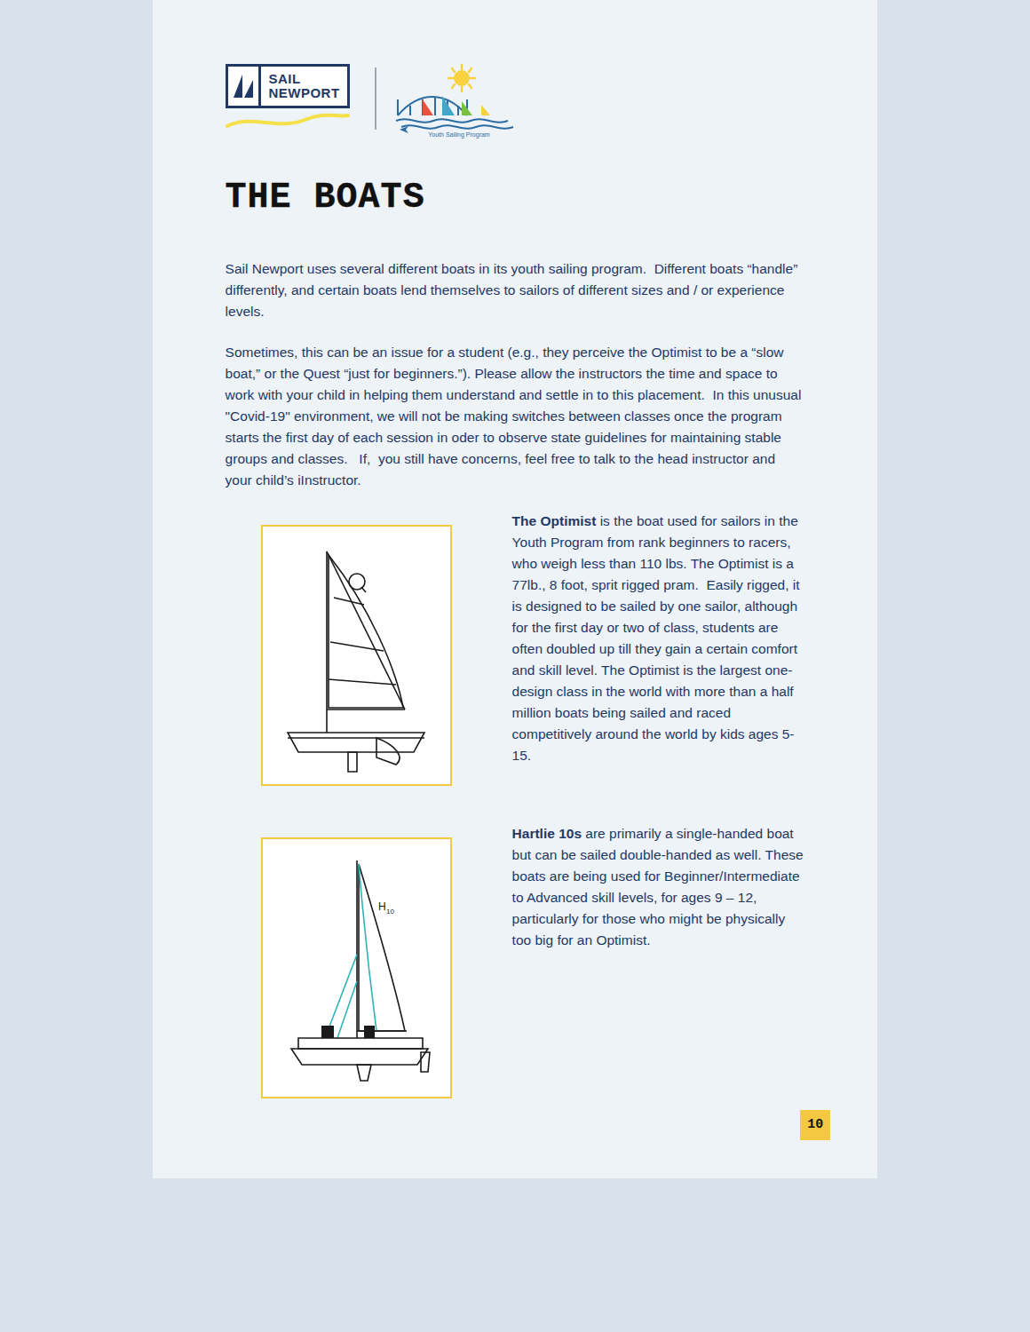Sail
Newport
Youth Sailing Program
The Boats
Sail Newport uses several different boats in its youth sailing program. Different boats “handle” differently, and certain boats lend themselves to sailors of different sizes and / or experience levels.
Sometimes, this can be an issue for a student (e.g., they perceive the Optimist to be a “slow boat,” or the Quest “just for beginners.”). Please allow the instructors the time and space to work with your child in helping them understand and settle in to this placement. In this unusual "Covid-19" environment, we will not be making switches between classes once the program starts the first day of each session in oder to observe state guidelines for maintaining stable groups and classes. If, you still have concerns, feel free to talk to the head instructor and your child’s iInstructor.
The Optimist is the boat used for sailors in the Youth Program from rank beginners to racers, who weigh less than 110 lbs. The Optimist is a 77lb., 8 foot, sprit rigged pram. Easily rigged, it is designed to be sailed by one sailor, although for the first day or two of class, students are often doubled up till they gain a certain comfort and skill level. The Optimist is the largest one-design class in the world with more than a half million boats being sailed and raced competitively around the world by kids ages 5-15.
H 10
Hartlie 10s are primarily a single-handed boat but can be sailed double-handed as well. These boats are being used for Beginner/Intermediate to Advanced skill levels, for ages 9 – 12, particularly for those who might be physically too big for an Optimist.
10